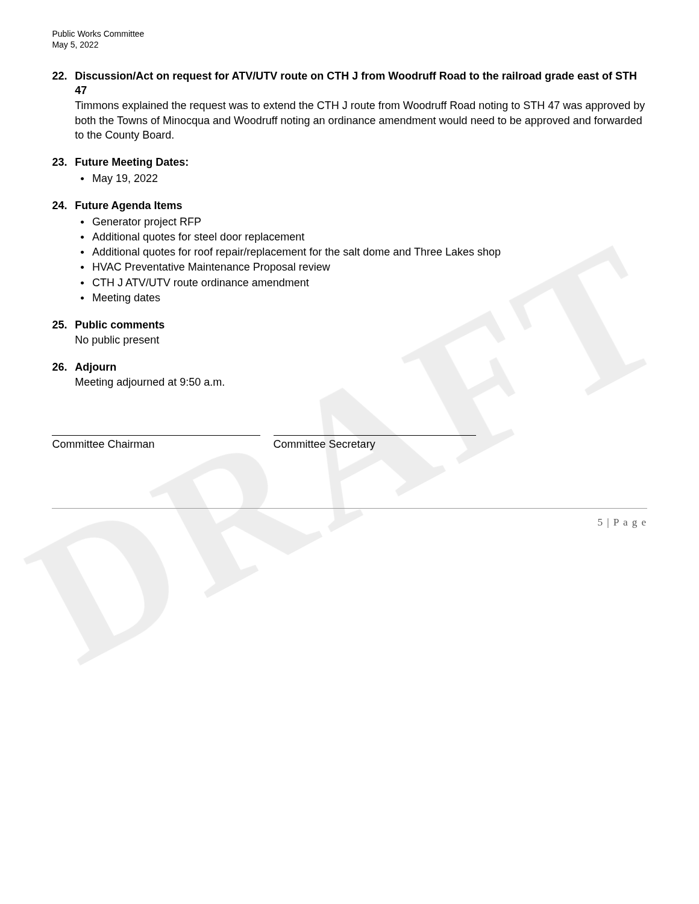DRAFT
Public Works Committee
May 5, 2022
22. Discussion/Act on request for ATV/UTV route on CTH J from Woodruff Road to the railroad grade east of STH 47
Timmons explained the request was to extend the CTH J route from Woodruff Road noting to STH 47 was approved by both the Towns of Minocqua and Woodruff noting an ordinance amendment would need to be approved and forwarded to the County Board.
23. Future Meeting Dates:
May 19, 2022
24. Future Agenda Items
Generator project RFP
Additional quotes for steel door replacement
Additional quotes for roof repair/replacement for the salt dome and Three Lakes shop
HVAC Preventative Maintenance Proposal review
CTH J ATV/UTV route ordinance amendment
Meeting dates
25. Public comments
No public present
26. Adjourn
Meeting adjourned at 9:50 a.m.
Committee Chairman
Committee Secretary
5 | P a g e